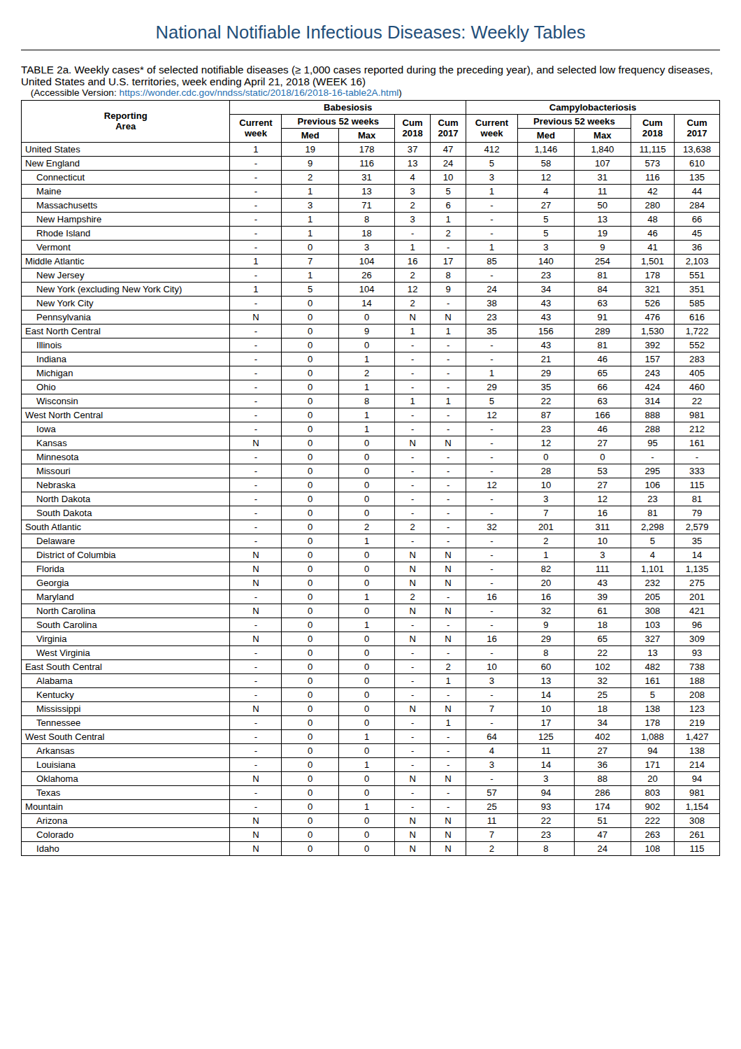National Notifiable Infectious Diseases: Weekly Tables
TABLE 2a. Weekly cases* of selected notifiable diseases (≥ 1,000 cases reported during the preceding year), and selected low frequency diseases, United States and U.S. territories, week ending April 21, 2018 (WEEK 16) (Accessible Version: https://wonder.cdc.gov/nndss/static/2018/16/2018-16-table2A.html)
| Reporting Area | Babesiosis | Campylobacteriosis |
| --- | --- | --- |
| Current week | Previous 52 weeks | Cum 2018 | Cum 2017 | Current week | Previous 52 weeks | Cum 2018 | Cum 2017 |
| Med | Max | Med | Max |
| United States | 1 | 19 | 178 | 37 | 47 | 412 | 1,146 | 1,840 | 11,115 | 13,638 |
| New England | - | 9 | 116 | 13 | 24 | 5 | 58 | 107 | 573 | 610 |
| Connecticut | - | 2 | 31 | 4 | 10 | 3 | 12 | 31 | 116 | 135 |
| Maine | - | 1 | 13 | 3 | 5 | 1 | 4 | 11 | 42 | 44 |
| Massachusetts | - | 3 | 71 | 2 | 6 | - | 27 | 50 | 280 | 284 |
| New Hampshire | - | 1 | 8 | 3 | 1 | - | 5 | 13 | 48 | 66 |
| Rhode Island | - | 1 | 18 | - | 2 | - | 5 | 19 | 46 | 45 |
| Vermont | - | 0 | 3 | 1 | - | 1 | 3 | 9 | 41 | 36 |
| Middle Atlantic | 1 | 7 | 104 | 16 | 17 | 85 | 140 | 254 | 1,501 | 2,103 |
| New Jersey | - | 1 | 26 | 2 | 8 | - | 23 | 81 | 178 | 551 |
| New York (excluding New York City) | 1 | 5 | 104 | 12 | 9 | 24 | 34 | 84 | 321 | 351 |
| New York City | - | 0 | 14 | 2 | - | 38 | 43 | 63 | 526 | 585 |
| Pennsylvania | N | 0 | 0 | N | N | 23 | 43 | 91 | 476 | 616 |
| East North Central | - | 0 | 9 | 1 | 1 | 35 | 156 | 289 | 1,530 | 1,722 |
| Illinois | - | 0 | 0 | - | - | - | 43 | 81 | 392 | 552 |
| Indiana | - | 0 | 1 | - | - | - | 21 | 46 | 157 | 283 |
| Michigan | - | 0 | 2 | - | - | 1 | 29 | 65 | 243 | 405 |
| Ohio | - | 0 | 1 | - | - | 29 | 35 | 66 | 424 | 460 |
| Wisconsin | - | 0 | 8 | 1 | 1 | 5 | 22 | 63 | 314 | 22 |
| West North Central | - | 0 | 1 | - | - | 12 | 87 | 166 | 888 | 981 |
| Iowa | - | 0 | 1 | - | - | - | 23 | 46 | 288 | 212 |
| Kansas | N | 0 | 0 | N | N | - | 12 | 27 | 95 | 161 |
| Minnesota | - | 0 | 0 | - | - | - | 0 | 0 | - | - |
| Missouri | - | 0 | 0 | - | - | - | 28 | 53 | 295 | 333 |
| Nebraska | - | 0 | 0 | - | - | 12 | 10 | 27 | 106 | 115 |
| North Dakota | - | 0 | 0 | - | - | - | 3 | 12 | 23 | 81 |
| South Dakota | - | 0 | 0 | - | - | - | 7 | 16 | 81 | 79 |
| South Atlantic | - | 0 | 2 | 2 | - | 32 | 201 | 311 | 2,298 | 2,579 |
| Delaware | - | 0 | 1 | - | - | - | 2 | 10 | 5 | 35 |
| District of Columbia | N | 0 | 0 | N | N | - | 1 | 3 | 4 | 14 |
| Florida | N | 0 | 0 | N | N | - | 82 | 111 | 1,101 | 1,135 |
| Georgia | N | 0 | 0 | N | N | - | 20 | 43 | 232 | 275 |
| Maryland | - | 0 | 1 | 2 | - | 16 | 16 | 39 | 205 | 201 |
| North Carolina | N | 0 | 0 | N | N | - | 32 | 61 | 308 | 421 |
| South Carolina | - | 0 | 1 | - | - | - | 9 | 18 | 103 | 96 |
| Virginia | N | 0 | 0 | N | N | 16 | 29 | 65 | 327 | 309 |
| West Virginia | - | 0 | 0 | - | - | - | 8 | 22 | 13 | 93 |
| East South Central | - | 0 | 0 | - | 2 | 10 | 60 | 102 | 482 | 738 |
| Alabama | - | 0 | 0 | - | 1 | 3 | 13 | 32 | 161 | 188 |
| Kentucky | - | 0 | 0 | - | - | - | 14 | 25 | 5 | 208 |
| Mississippi | N | 0 | 0 | N | N | 7 | 10 | 18 | 138 | 123 |
| Tennessee | - | 0 | 0 | - | 1 | - | 17 | 34 | 178 | 219 |
| West South Central | - | 0 | 1 | - | - | 64 | 125 | 402 | 1,088 | 1,427 |
| Arkansas | - | 0 | 0 | - | - | 4 | 11 | 27 | 94 | 138 |
| Louisiana | - | 0 | 1 | - | - | 3 | 14 | 36 | 171 | 214 |
| Oklahoma | N | 0 | 0 | N | N | - | 3 | 88 | 20 | 94 |
| Texas | - | 0 | 0 | - | - | 57 | 94 | 286 | 803 | 981 |
| Mountain | - | 0 | 1 | - | - | 25 | 93 | 174 | 902 | 1,154 |
| Arizona | N | 0 | 0 | N | N | 11 | 22 | 51 | 222 | 308 |
| Colorado | N | 0 | 0 | N | N | 7 | 23 | 47 | 263 | 261 |
| Idaho | N | 0 | 0 | N | N | 2 | 8 | 24 | 108 | 115 |